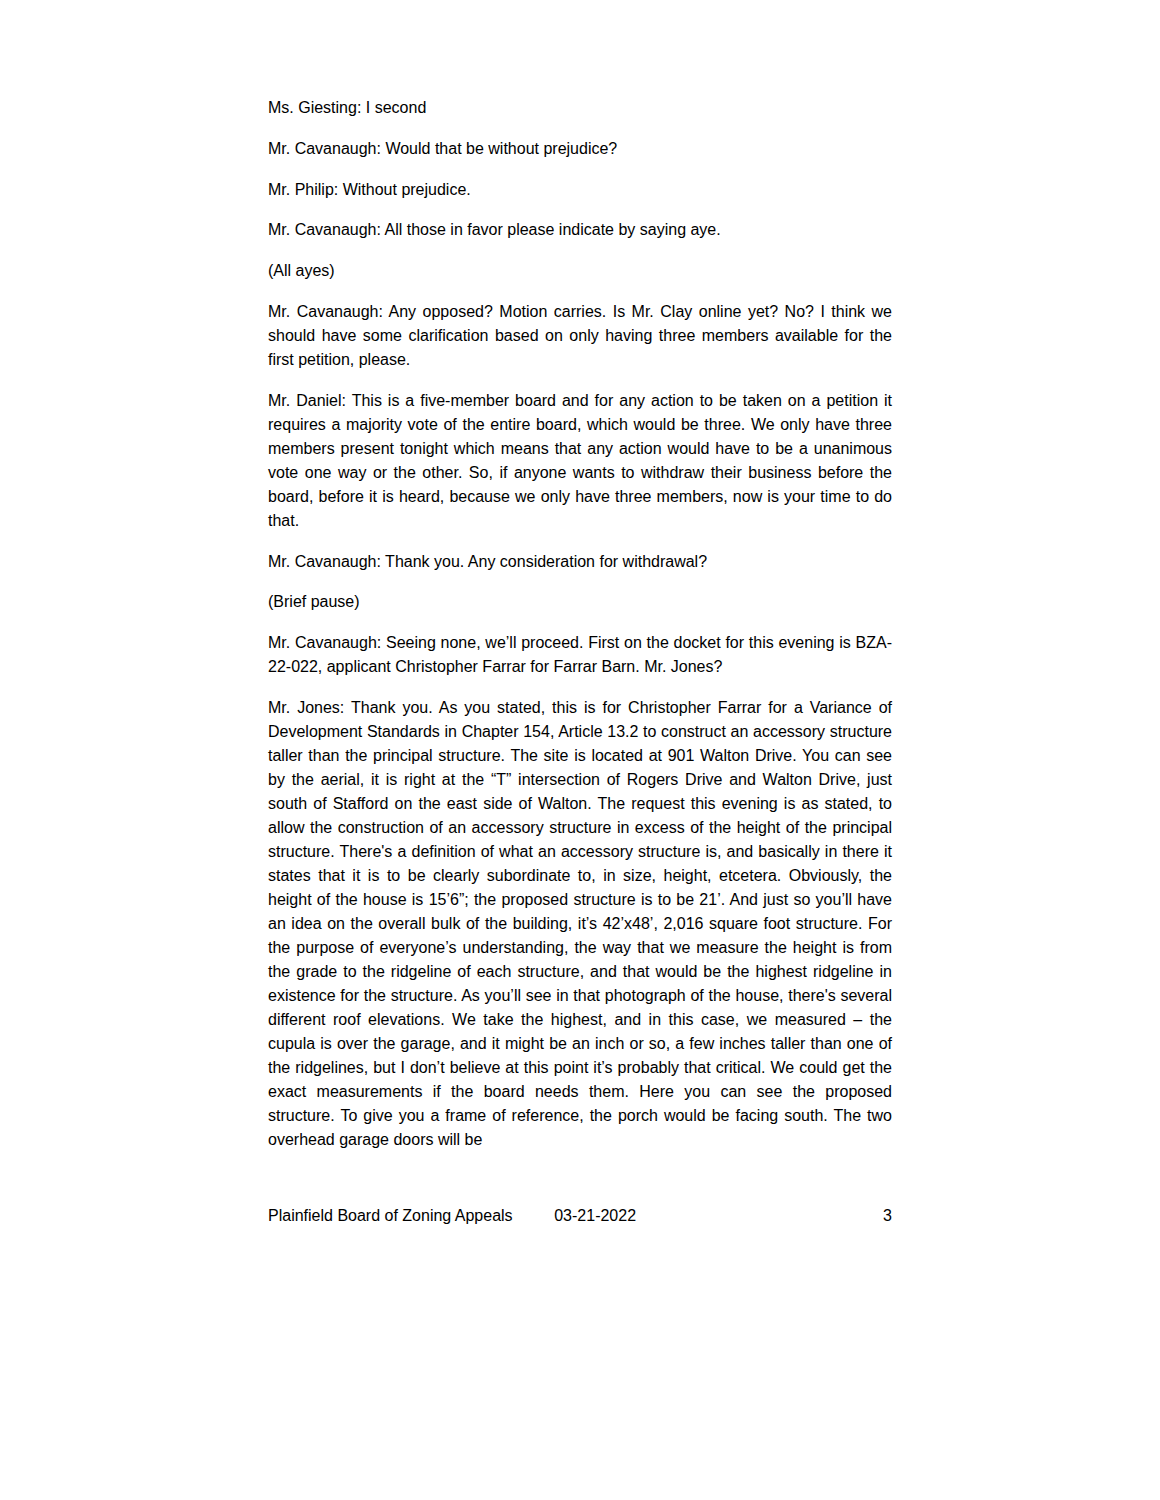Ms. Giesting: I second
Mr. Cavanaugh: Would that be without prejudice?
Mr. Philip: Without prejudice.
Mr. Cavanaugh: All those in favor please indicate by saying aye.
(All ayes)
Mr. Cavanaugh: Any opposed? Motion carries. Is Mr. Clay online yet? No? I think we should have some clarification based on only having three members available for the first petition, please.
Mr. Daniel: This is a five-member board and for any action to be taken on a petition it requires a majority vote of the entire board, which would be three. We only have three members present tonight which means that any action would have to be a unanimous vote one way or the other. So, if anyone wants to withdraw their business before the board, before it is heard, because we only have three members, now is your time to do that.
Mr. Cavanaugh: Thank you. Any consideration for withdrawal?
(Brief pause)
Mr. Cavanaugh: Seeing none, we’ll proceed. First on the docket for this evening is BZA-22-022, applicant Christopher Farrar for Farrar Barn. Mr. Jones?
Mr. Jones: Thank you. As you stated, this is for Christopher Farrar for a Variance of Development Standards in Chapter 154, Article 13.2 to construct an accessory structure taller than the principal structure. The site is located at 901 Walton Drive. You can see by the aerial, it is right at the “T” intersection of Rogers Drive and Walton Drive, just south of Stafford on the east side of Walton. The request this evening is as stated, to allow the construction of an accessory structure in excess of the height of the principal structure. There's a definition of what an accessory structure is, and basically in there it states that it is to be clearly subordinate to, in size, height, etcetera. Obviously, the height of the house is 15’6”; the proposed structure is to be 21’. And just so you’ll have an idea on the overall bulk of the building, it’s 42’x48’, 2,016 square foot structure. For the purpose of everyone’s understanding, the way that we measure the height is from the grade to the ridgeline of each structure, and that would be the highest ridgeline in existence for the structure. As you’ll see in that photograph of the house, there's several different roof elevations. We take the highest, and in this case, we measured – the cupula is over the garage, and it might be an inch or so, a few inches taller than one of the ridgelines, but I don’t believe at this point it’s probably that critical. We could get the exact measurements if the board needs them. Here you can see the proposed structure. To give you a frame of reference, the porch would be facing south. The two overhead garage doors will be
Plainfield Board of Zoning Appeals 03-21-2022 3